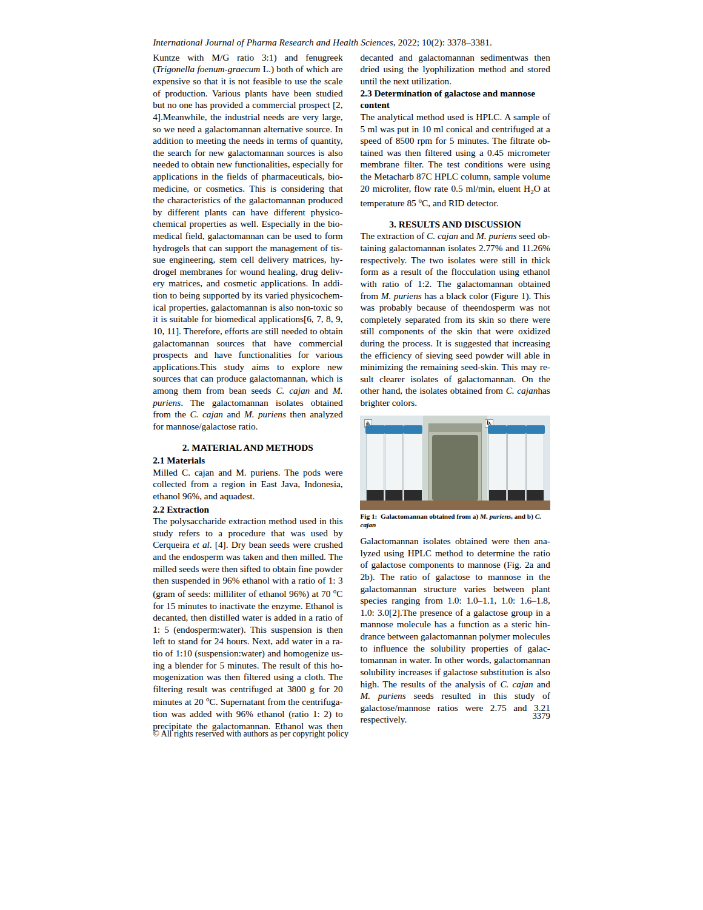International Journal of Pharma Research and Health Sciences, 2022; 10(2): 3378–3381.
Kuntze with M/G ratio 3:1) and fenugreek (Trigonella foenum-graecum L.) both of which are expensive so that it is not feasible to use the scale of production. Various plants have been studied but no one has provided a commercial prospect [2, 4].Meanwhile, the industrial needs are very large, so we need a galactomannan alternative source. In addition to meeting the needs in terms of quantity, the search for new galactomannan sources is also needed to obtain new functionalities, especially for applications in the fields of pharmaceuticals, biomedicine, or cosmetics. This is considering that the characteristics of the galactomannan produced by different plants can have different physicochemical properties as well. Especially in the biomedical field, galactomannan can be used to form hydrogels that can support the management of tissue engineering, stem cell delivery matrices, hydrogel membranes for wound healing, drug delivery matrices, and cosmetic applications. In addition to being supported by its varied physicochemical properties, galactomannan is also non-toxic so it is suitable for biomedical applications[6, 7, 8, 9, 10, 11]. Therefore, efforts are still needed to obtain galactomannan sources that have commercial prospects and have functionalities for various applications.This study aims to explore new sources that can produce galactomannan, which is among them from bean seeds C. cajan and M. puriens. The galactomannan isolates obtained from the C. cajan and M. puriens then analyzed for mannose/galactose ratio.
2. MATERIAL AND METHODS
2.1 Materials
Milled C. cajan and M. puriens. The pods were collected from a region in East Java, Indonesia, ethanol 96%, and aquadest.
2.2 Extraction
The polysaccharide extraction method used in this study refers to a procedure that was used by Cerqueira et al. [4]. Dry bean seeds were crushed and the endosperm was taken and then milled. The milled seeds were then sifted to obtain fine powder then suspended in 96% ethanol with a ratio of 1: 3 (gram of seeds: milliliter of ethanol 96%) at 70 oC for 15 minutes to inactivate the enzyme. Ethanol is decanted, then distilled water is added in a ratio of 1: 5 (endosperm:water). This suspension is then left to stand for 24 hours. Next, add water in a ratio of 1:10 (suspension:water) and homogenize using a blender for 5 minutes. The result of this homogenization was then filtered using a cloth. The filtering result was centrifuged at 3800 g for 20 minutes at 20 oC. Supernatant from the centrifugation was added with 96% ethanol (ratio 1: 2) to precipitate the galactomannan. Ethanol was then decanted and galactomannan sedimentwas then dried using the lyophilization method and stored until the next utilization.
2.3 Determination of galactose and mannose content
The analytical method used is HPLC. A sample of 5 ml was put in 10 ml conical and centrifuged at a speed of 8500 rpm for 5 minutes. The filtrate obtained was then filtered using a 0.45 micrometer membrane filter. The test conditions were using the Metacharb 87C HPLC column, sample volume 20 microliter, flow rate 0.5 ml/min, eluent H2O at temperature 85 oC, and RID detector.
3. RESULTS AND DISCUSSION
The extraction of C. cajan and M. puriens seed obtaining galactomannan isolates 2.77% and 11.26% respectively. The two isolates were still in thick form as a result of the flocculation using ethanol with ratio of 1:2. The galactomannan obtained from M. puriens has a black color (Figure 1). This was probably because of theendosperm was not completely separated from its skin so there were still components of the skin that were oxidized during the process. It is suggested that increasing the efficiency of sieving seed powder will able in minimizing the remaining seed-skin. This may result clearer isolates of galactomannan. On the other hand, the isolates obtained from C. cajanhas brighter colors.
a.
b.
Fig 1: Galactomannan obtained from a) M. puriens, and b) C. cajan
Galactomannan isolates obtained were then analyzed using HPLC method to determine the ratio of galactose components to mannose (Fig. 2a and 2b). The ratio of galactose to mannose in the galactomannan structure varies between plant species ranging from 1.0: 1.0–1.1, 1.0: 1.6–1.8, 1.0: 3.0[2].The presence of a galactose group in a mannose molecule has a function as a steric hindrance between galactomannan polymer molecules to influence the solubility properties of galactomannan in water. In other words, galactomannan solubility increases if galactose substitution is also high. The results of the analysis of C. cajan and M. puriens seeds resulted in this study of galactose/mannose ratios were 2.75 and 3.21 respectively.
© All rights reserved with authors as per copyright policy
3379